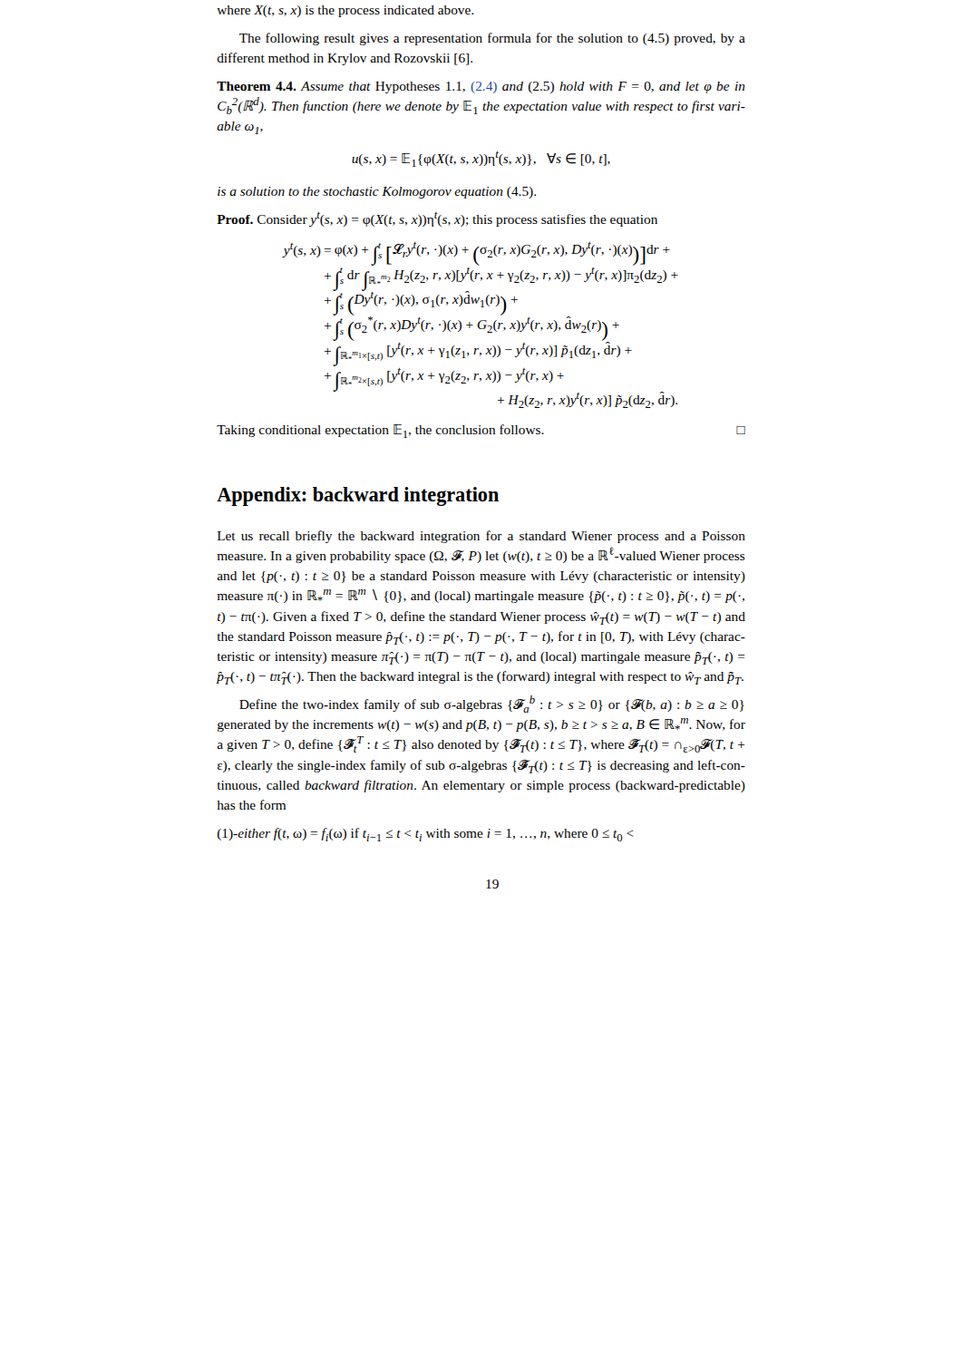where X(t, s, x) is the process indicated above.
The following result gives a representation formula for the solution to (4.5) proved, by a different method in Krylov and Rozovskii [6].
Theorem 4.4. Assume that Hypotheses 1.1, (2.4) and (2.5) hold with F = 0, and let φ be in Cb2(ℝd). Then function (here we denote by 𝔼1 the expectation value with respect to first variable ω1,
u(s, x) = 𝔼1{φ(X(t, s, x))ηt(s, x)}, ∀s ∈ [0, t],
is a solution to the stochastic Kolmogorov equation (4.5).
Proof. Consider yt(s, x) = φ(X(t, s, x))ηt(s, x); this process satisfies the equation
| y t ( s , x ) | = | φ( x ) + ∫ t s [ 𝓛 r y t ( r , ·)( x ) + ( σ 2 ( r , x ) G 2 ( r , x ), Dy t ( r , ·)( x ) ) ] d r + |
| | + | ∫ t s d r ∫ ℝ * m 2 H 2 ( z 2 , r , x )[ y t ( r , x + γ 2 ( z 2 , r , x )) − y t ( r , x )]π 2 (d z 2 ) + |
| | + | ∫ t s ( Dy t ( r , ·)( x ), σ 1 ( r , x )d̂ w 1 ( r ) ) + |
| | + | ∫ t s ( σ 2 * ( r , x ) Dy t ( r , ·)( x ) + G 2 ( r , x ) y t ( r , x ), d̂ w 2 ( r ) ) + |
| | + | ∫ ℝ * m 1 ×[ s , t ) [ y t ( r , x + γ 1 ( z 1 , r , x )) − y t ( r , x )] p̃ 1 (d z 1 , d̂ r ) + |
| | + | ∫ ℝ * m 2 ×[ s , t ) [ y t ( r , x + γ 2 ( z 2 , r , x )) − y t ( r , x ) + |
| | | + H 2 ( z 2 , r , x ) y t ( r , x )] p̃ 2 (d z 2 , d̂ r ). |
Taking conditional expectation 𝔼1, the conclusion follows. □
Appendix: backward integration
Let us recall briefly the backward integration for a standard Wiener process and a Poisson measure. In a given probability space (Ω, 𝓕, P) let (w(t), t ≥ 0) be a ℝℓ-valued Wiener process and let {p(·, t) : t ≥ 0} be a standard Poisson measure with Lévy (characteristic or intensity) measure π(·) in ℝ*m = ℝm ∖ {0}, and (local) martingale measure {p̃(·, t) : t ≥ 0}, p̃(·, t) = p(·, t) − tπ(·). Given a fixed T > 0, define the standard Wiener process ŵT(t) = w(T) − w(T − t) and the standard Poisson measure p̂T(·, t) := p(·, T) − p(·, T − t), for t in [0, T), with Lévy (characteristic or intensity) measure π̂T(·) = π(T) − π(T − t), and (local) martingale measure p̃̂T(·, t) = p̂T(·, t) − tπ̂T(·). Then the backward integral is the (forward) integral with respect to ŵT and p̃̂T.
Define the two-index family of sub σ-algebras {𝓕ab : t > s ≥ 0} or {𝓕(b, a) : b ≥ a ≥ 0} generated by the increments w(t) − w(s) and p(B, t) − p(B, s), b ≥ t > s ≥ a, B ∈ ℝ*m. Now, for a given T > 0, define {𝓕̂tT : t ≤ T} also denoted by {𝓕̂T(t) : t ≤ T}, where 𝓕̄T(t) = ∩ε>0𝓕(T, t + ε), clearly the single-index family of sub σ-algebras {𝓕̄T(t) : t ≤ T} is decreasing and left-continuous, called backward filtration. An elementary or simple process (backward-predictable) has the form
(1)-either f(t, ω) = fi(ω) if ti−1 ≤ t < ti with some i = 1, …, n, where 0 ≤ t0 <
19